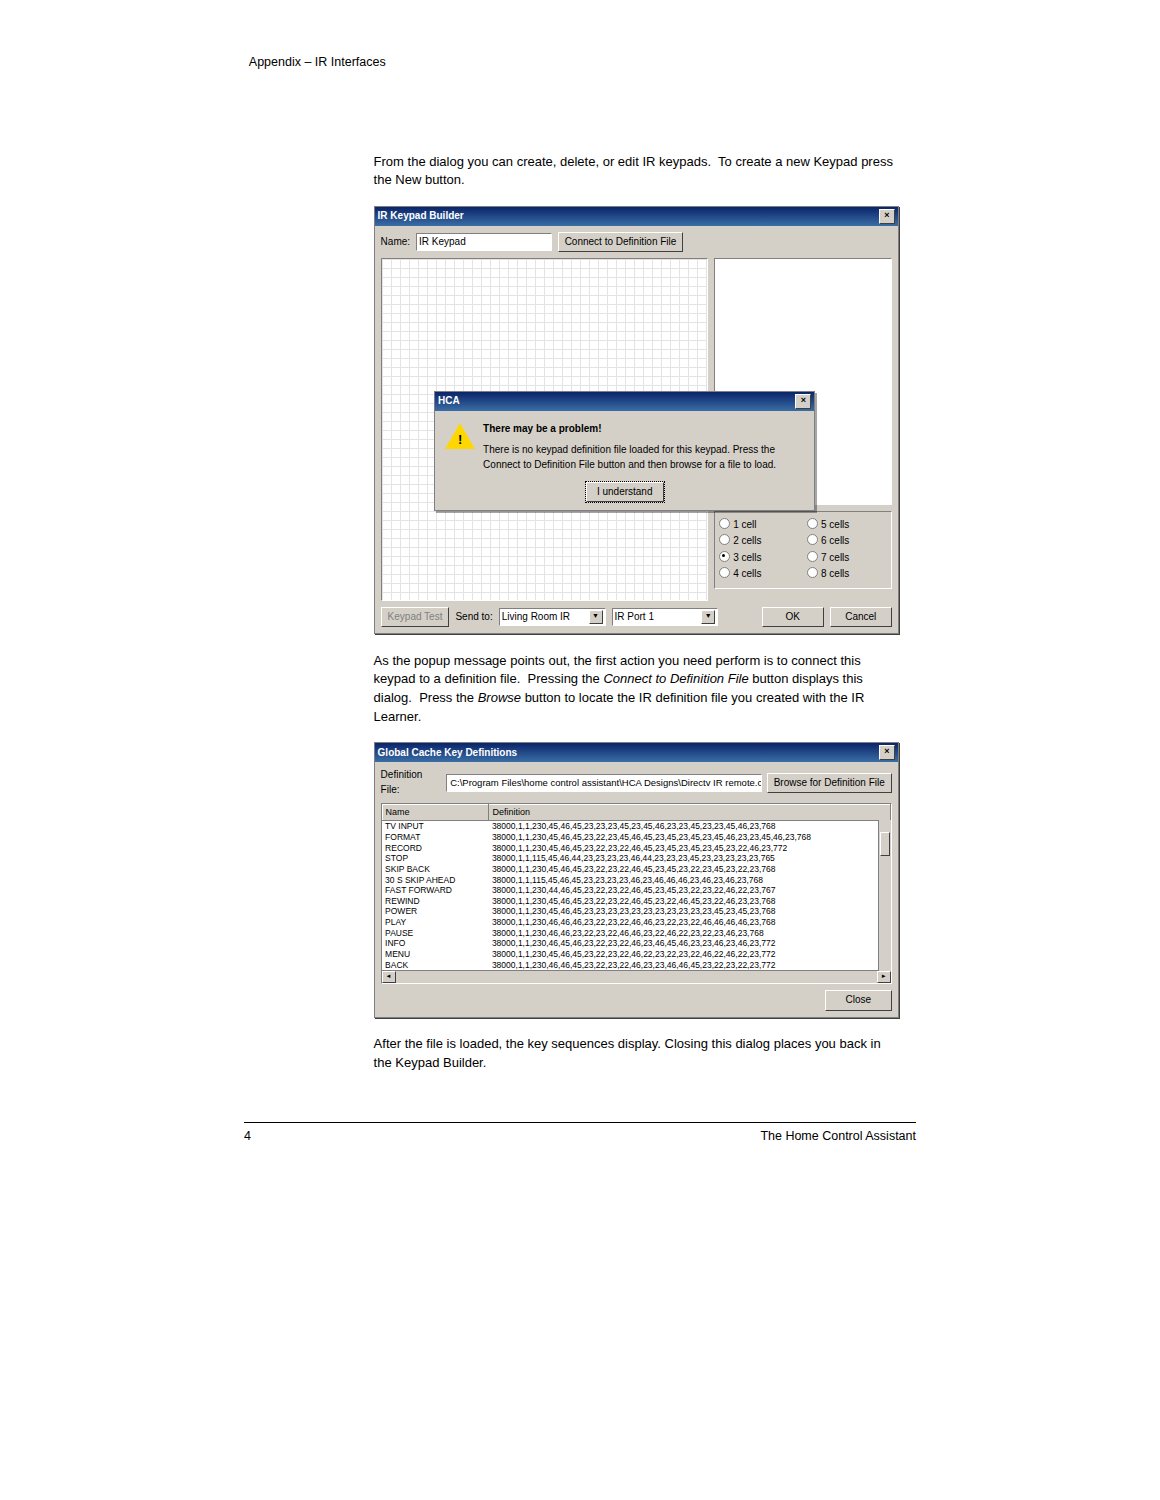Appendix – IR Interfaces
From the dialog you can create, delete, or edit IR keypads. To create a new Keypad press the New button.
IR Keypad Builder ×
Name: IR Keypad Connect to Definition File
1 cell
5 cells
2 cells
6 cells
3 cells
7 cells
4 cells
8 cells
Keypad Test Send to: Living Room IR▼ IR Port 1▼ OK Cancel
HCA ×
!
There may be a problem!
There is no keypad definition file loaded for this keypad. Press the
Connect to Definition File button and then browse for a file to load.
I understand
As the popup message points out, the first action you need perform is to connect this keypad to a definition file. Pressing the Connect to Definition File button displays this dialog. Press the Browse button to locate the IR definition file you created with the IR Learner.
Global Cache Key Definitions ×
Definition File: C:\Program Files\home control assistant\HCA Designs\Directv IR remote.csv Browse for Definition File
| Name | Definition |
| --- | --- |
| TV INPUT | 38000,1,1,230,45,46,45,23,23,23,45,23,45,46,23,23,45,23,23,45,46,23,768 |
| FORMAT | 38000,1,1,230,45,46,45,23,22,23,45,46,45,23,45,23,45,23,45,46,23,23,45,46,23,768 |
| RECORD | 38000,1,1,230,45,46,45,23,22,23,22,46,45,23,45,23,45,23,45,23,22,46,23,772 |
| STOP | 38000,1,1,115,45,46,44,23,23,23,23,46,44,23,23,23,45,23,23,23,23,23,765 |
| SKIP BACK | 38000,1,1,230,45,46,45,23,22,23,22,46,45,23,45,23,22,23,45,23,22,23,768 |
| 30 S SKIP AHEAD | 38000,1,1,115,45,46,45,23,23,23,23,46,23,46,46,46,23,46,23,46,23,768 |
| FAST FORWARD | 38000,1,1,230,44,46,45,23,22,23,22,46,45,23,45,23,22,23,22,46,22,23,767 |
| REWIND | 38000,1,1,230,45,46,45,23,22,23,22,46,45,23,22,46,45,23,22,46,23,23,768 |
| POWER | 38000,1,1,230,45,46,45,23,23,23,23,23,23,23,23,23,23,23,45,23,45,23,768 |
| PLAY | 38000,1,1,230,46,46,46,23,22,23,22,46,46,23,22,23,22,46,46,46,46,23,768 |
| PAUSE | 38000,1,1,230,46,46,23,22,23,22,46,46,23,22,46,22,23,22,23,46,23,768 |
| INFO | 38000,1,1,230,46,45,46,23,22,23,22,46,23,46,45,46,23,23,46,23,46,23,772 |
| MENU | 38000,1,1,230,45,46,45,23,22,23,22,46,22,23,22,23,22,46,22,46,22,23,772 |
| BACK | 38000,1,1,230,46,46,45,23,22,23,22,46,23,23,46,46,45,23,22,23,22,23,772 |
◄ ►
Close
After the file is loaded, the key sequences display. Closing this dialog places you back in the Keypad Builder.
4
The Home Control Assistant